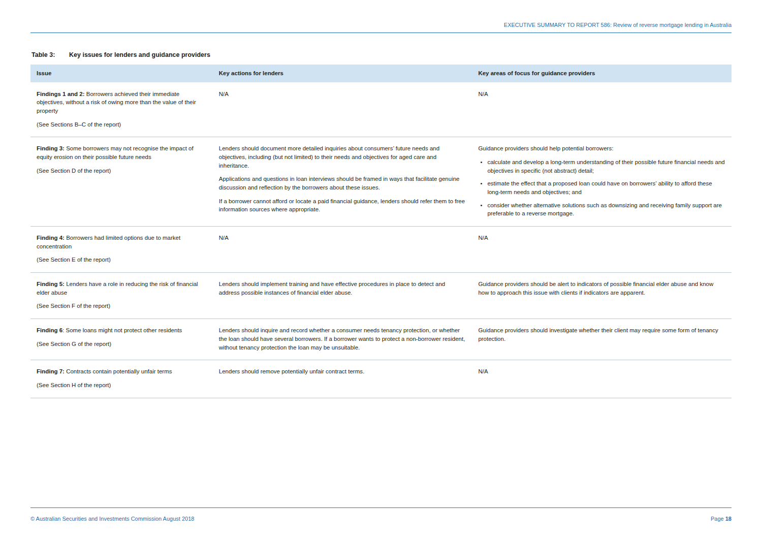EXECUTIVE SUMMARY TO REPORT 586: Review of reverse mortgage lending in Australia
Table 3: Key issues for lenders and guidance providers
| Issue | Key actions for lenders | Key areas of focus for guidance providers |
| --- | --- | --- |
| Findings 1 and 2: Borrowers achieved their immediate objectives, without a risk of owing more than the value of their property (See Sections B–C of the report) | N/A | N/A |
| Finding 3: Some borrowers may not recognise the impact of equity erosion on their possible future needs (See Section D of the report) | Lenders should document more detailed inquiries about consumers’ future needs and objectives, including (but not limited) to their needs and objectives for aged care and inheritance. Applications and questions in loan interviews should be framed in ways that facilitate genuine discussion and reflection by the borrowers about these issues. If a borrower cannot afford or locate a paid financial guidance, lenders should refer them to free information sources where appropriate. | Guidance providers should help potential borrowers: calculate and develop a long-term understanding of their possible future financial needs and objectives in specific (not abstract) detail; estimate the effect that a proposed loan could have on borrowers’ ability to afford these long-term needs and objectives; and consider whether alternative solutions such as downsizing and receiving family support are preferable to a reverse mortgage. |
| Finding 4: Borrowers had limited options due to market concentration (See Section E of the report) | N/A | N/A |
| Finding 5: Lenders have a role in reducing the risk of financial elder abuse (See Section F of the report) | Lenders should implement training and have effective procedures in place to detect and address possible instances of financial elder abuse. | Guidance providers should be alert to indicators of possible financial elder abuse and know how to approach this issue with clients if indicators are apparent. |
| Finding 6 : Some loans might not protect other residents (See Section G of the report) | Lenders should inquire and record whether a consumer needs tenancy protection, or whether the loan should have several borrowers. If a borrower wants to protect a non-borrower resident, without tenancy protection the loan may be unsuitable. | Guidance providers should investigate whether their client may require some form of tenancy protection. |
| Finding 7: Contracts contain potentially unfair terms (See Section H of the report) | Lenders should remove potentially unfair contract terms. | N/A |
© Australian Securities and Investments Commission August 2018
Page 18